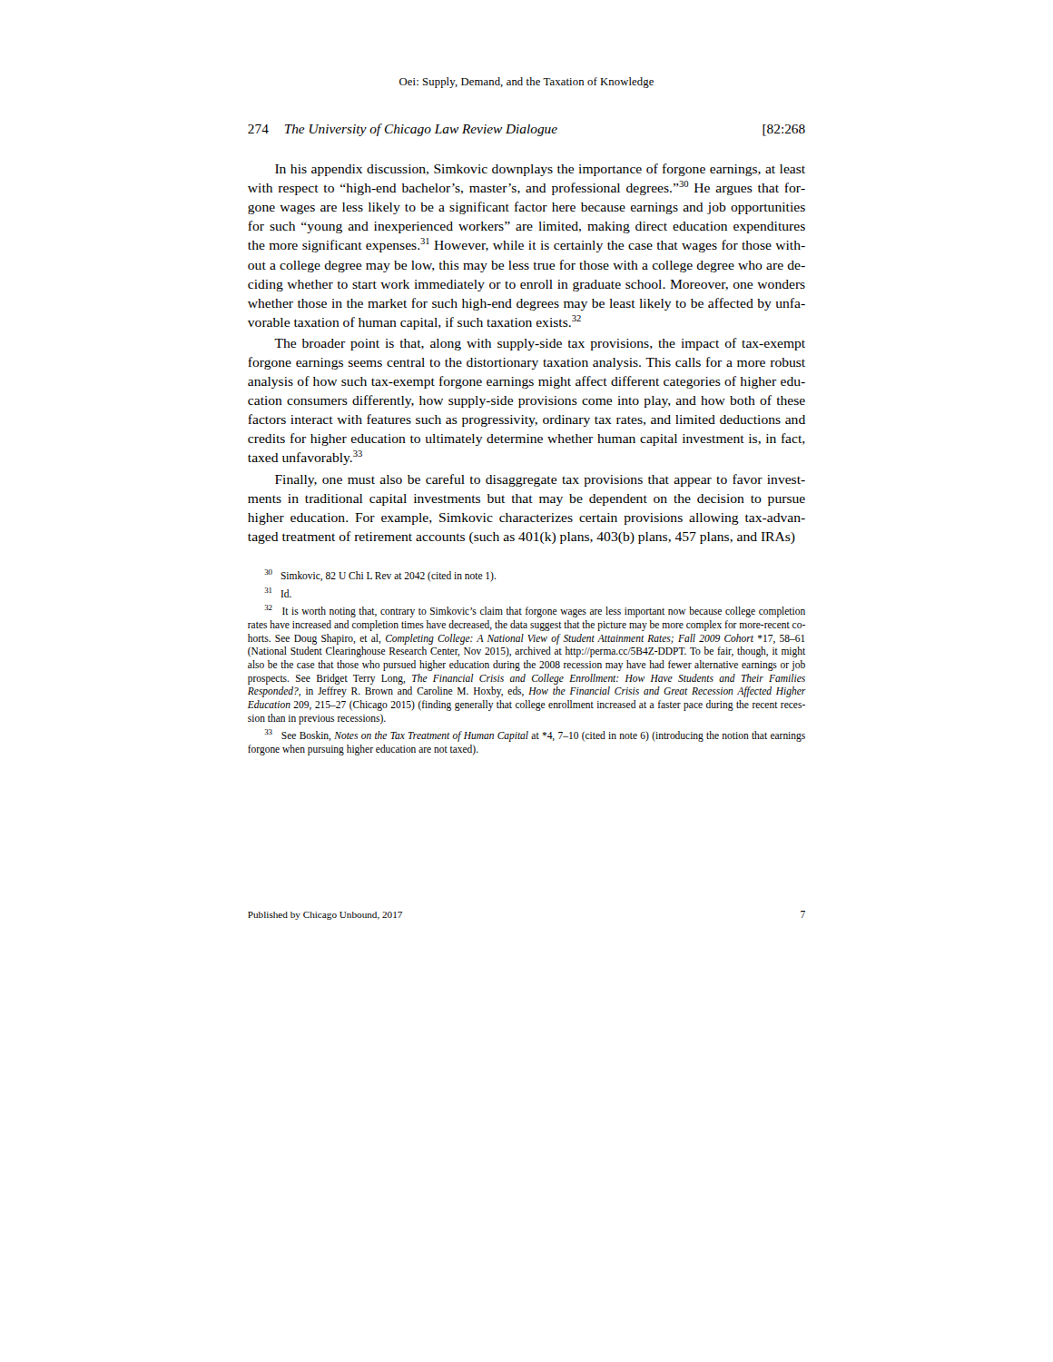Oei: Supply, Demand, and the Taxation of Knowledge
274 The University of Chicago Law Review Dialogue [82:268
In his appendix discussion, Simkovic downplays the importance of forgone earnings, at least with respect to “high-end bachelor’s, master’s, and professional degrees.”30 He argues that forgone wages are less likely to be a significant factor here because earnings and job opportunities for such “young and inexperienced workers” are limited, making direct education expenditures the more significant expenses.31 However, while it is certainly the case that wages for those without a college degree may be low, this may be less true for those with a college degree who are deciding whether to start work immediately or to enroll in graduate school. Moreover, one wonders whether those in the market for such high-end degrees may be least likely to be affected by unfavorable taxation of human capital, if such taxation exists.32
The broader point is that, along with supply-side tax provisions, the impact of tax-exempt forgone earnings seems central to the distortionary taxation analysis. This calls for a more robust analysis of how such tax-exempt forgone earnings might affect different categories of higher education consumers differently, how supply-side provisions come into play, and how both of these factors interact with features such as progressivity, ordinary tax rates, and limited deductions and credits for higher education to ultimately determine whether human capital investment is, in fact, taxed unfavorably.33
Finally, one must also be careful to disaggregate tax provisions that appear to favor investments in traditional capital investments but that may be dependent on the decision to pursue higher education. For example, Simkovic characterizes certain provisions allowing tax-advantaged treatment of retirement accounts (such as 401(k) plans, 403(b) plans, 457 plans, and IRAs)
30 Simkovic, 82 U Chi L Rev at 2042 (cited in note 1).
31 Id.
32 It is worth noting that, contrary to Simkovic’s claim that forgone wages are less important now because college completion rates have increased and completion times have decreased, the data suggest that the picture may be more complex for more-recent cohorts. See Doug Shapiro, et al, Completing College: A National View of Student Attainment Rates; Fall 2009 Cohort *17, 58–61 (National Student Clearinghouse Research Center, Nov 2015), archived at http://perma.cc/5B4Z-DDPT. To be fair, though, it might also be the case that those who pursued higher education during the 2008 recession may have had fewer alternative earnings or job prospects. See Bridget Terry Long, The Financial Crisis and College Enrollment: How Have Students and Their Families Responded?, in Jeffrey R. Brown and Caroline M. Hoxby, eds, How the Financial Crisis and Great Recession Affected Higher Education 209, 215–27 (Chicago 2015) (finding generally that college enrollment increased at a faster pace during the recent recession than in previous recessions).
33 See Boskin, Notes on the Tax Treatment of Human Capital at *4, 7–10 (cited in note 6) (introducing the notion that earnings forgone when pursuing higher education are not taxed).
Published by Chicago Unbound, 2017 7